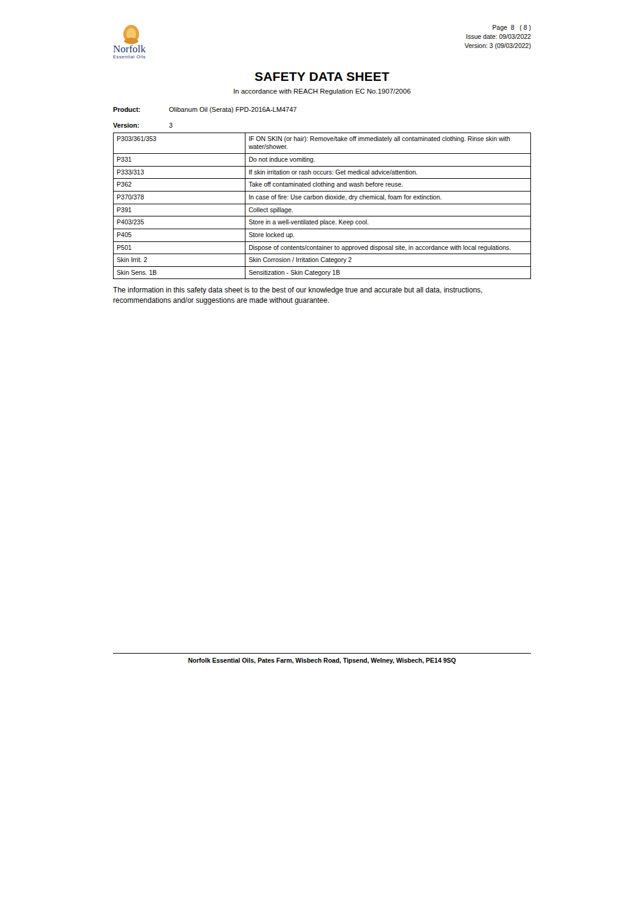Page 8 ( 8 )
Issue date: 09/03/2022
Version: 3 (09/03/2022)
Norfolk Essential Oils
SAFETY DATA SHEET
In accordance with REACH Regulation EC No.1907/2006
Product:
Olibanum Oil (Serata) FPD-2016A-LM4747
Version:
3
| P303/361/353 | IF ON SKIN (or hair): Remove/take off immediately all contaminated clothing. Rinse skin with water/shower. |
| P331 | Do not induce vomiting. |
| P333/313 | If skin irritation or rash occurs: Get medical advice/attention. |
| P362 | Take off contaminated clothing and wash before reuse. |
| P370/378 | In case of fire: Use carbon dioxide, dry chemical, foam for extinction. |
| P391 | Collect spillage. |
| P403/235 | Store in a well-ventilated place. Keep cool. |
| P405 | Store locked up. |
| P501 | Dispose of contents/container to approved disposal site, in accordance with local regulations. |
| Skin Irrit. 2 | Skin Corrosion / Irritation Category 2 |
| Skin Sens. 1B | Sensitization - Skin Category 1B |
The information in this safety data sheet is to the best of our knowledge true and accurate but all data, instructions, recommendations and/or suggestions are made without guarantee.
Norfolk Essential Oils, Pates Farm, Wisbech Road, Tipsend, Welney, Wisbech, PE14 9SQ